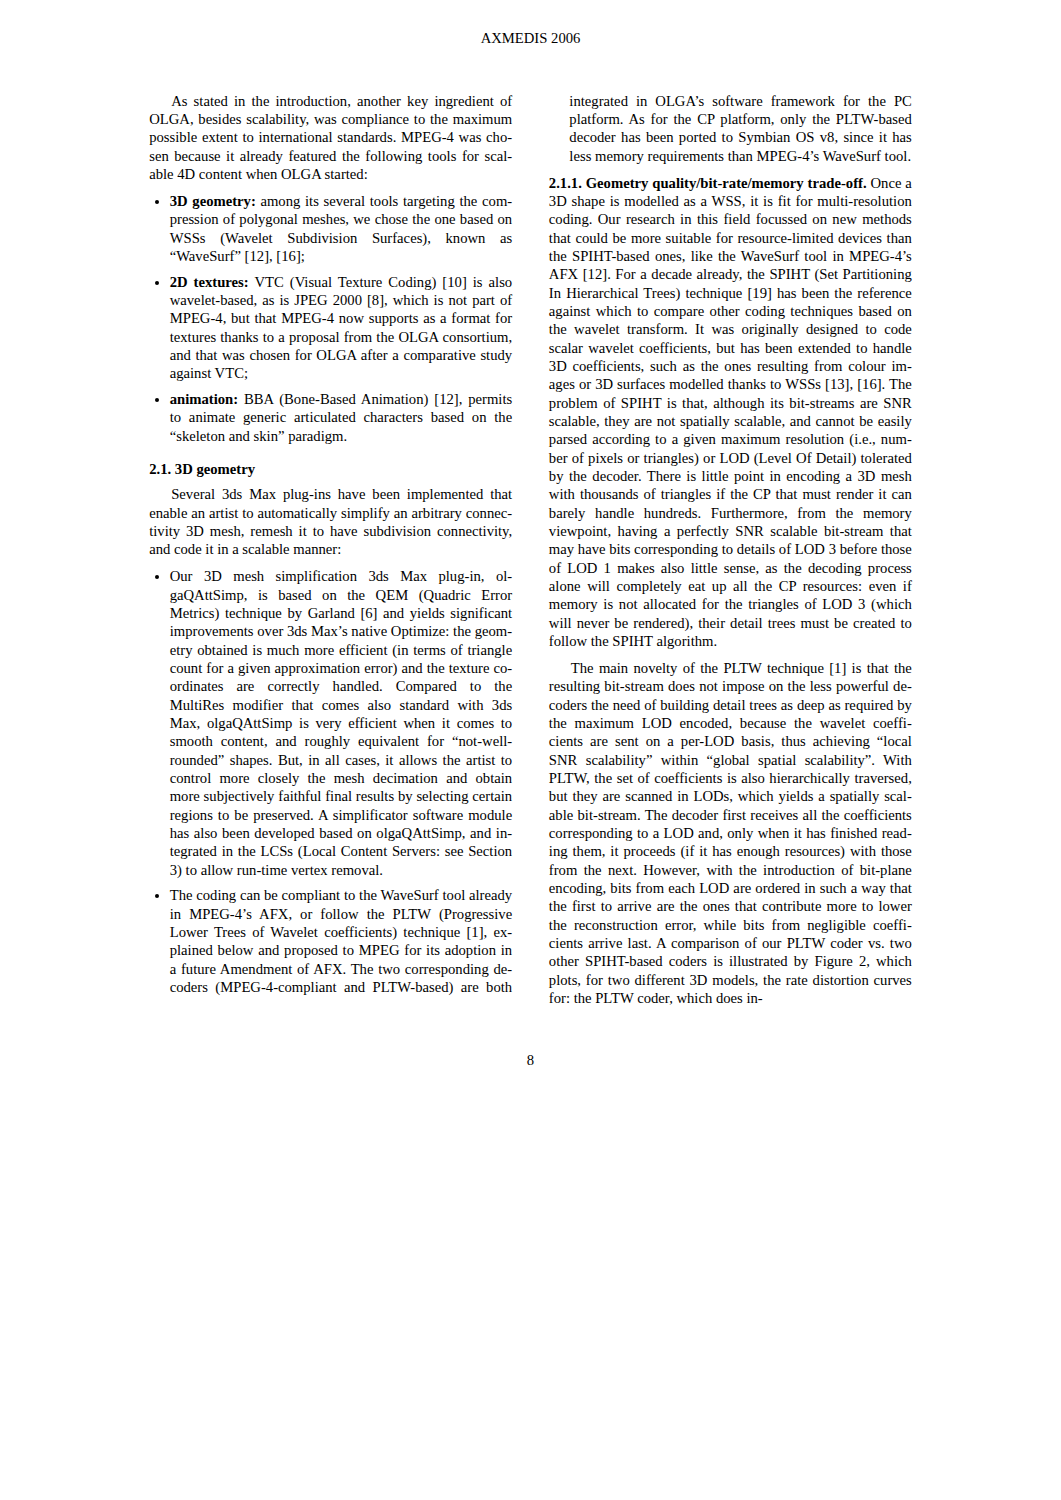AXMEDIS 2006
As stated in the introduction, another key ingredient of OLGA, besides scalability, was compliance to the maximum possible extent to international standards. MPEG-4 was chosen because it already featured the following tools for scalable 4D content when OLGA started:
3D geometry: among its several tools targeting the compression of polygonal meshes, we chose the one based on WSSs (Wavelet Subdivision Surfaces), known as “WaveSurf” [12], [16];
2D textures: VTC (Visual Texture Coding) [10] is also wavelet-based, as is JPEG 2000 [8], which is not part of MPEG-4, but that MPEG-4 now supports as a format for textures thanks to a proposal from the OLGA consortium, and that was chosen for OLGA after a comparative study against VTC;
animation: BBA (Bone-Based Animation) [12], permits to animate generic articulated characters based on the “skeleton and skin” paradigm.
2.1. 3D geometry
Several 3ds Max plug-ins have been implemented that enable an artist to automatically simplify an arbitrary connectivity 3D mesh, remesh it to have subdivision connectivity, and code it in a scalable manner:
Our 3D mesh simplification 3ds Max plug-in, olgaQAttSimp, is based on the QEM (Quadric Error Metrics) technique by Garland [6] and yields significant improvements over 3ds Max’s native Optimize: the geometry obtained is much more efficient (in terms of triangle count for a given approximation error) and the texture coordinates are correctly handled. Compared to the MultiRes modifier that comes also standard with 3ds Max, olgaQAttSimp is very efficient when it comes to smooth content, and roughly equivalent for “not-well-rounded” shapes. But, in all cases, it allows the artist to control more closely the mesh decimation and obtain more subjectively faithful final results by selecting certain regions to be preserved. A simplificator software module has also been developed based on olgaQAttSimp, and integrated in the LCSs (Local Content Servers: see Section 3) to allow run-time vertex removal.
The coding can be compliant to the WaveSurf tool already in MPEG-4’s AFX, or follow the PLTW (Progressive Lower Trees of Wavelet coefficients) technique [1], explained below and proposed to MPEG for its adoption in a future Amendment of AFX. The two corresponding decoders (MPEG-4-compliant and PLTW-based) are both integrated in OLGA’s software framework for the PC platform. As for the CP platform, only the PLTW-based decoder has been ported to Symbian OS v8, since it has less memory requirements than MPEG-4’s WaveSurf tool.
2.1.1. Geometry quality/bit-rate/memory trade-off. Once a 3D shape is modelled as a WSS, it is fit for multi-resolution coding. Our research in this field focussed on new methods that could be more suitable for resource-limited devices than the SPIHT-based ones, like the WaveSurf tool in MPEG-4’s AFX [12]. For a decade already, the SPIHT (Set Partitioning In Hierarchical Trees) technique [19] has been the reference against which to compare other coding techniques based on the wavelet transform. It was originally designed to code scalar wavelet coefficients, but has been extended to handle 3D coefficients, such as the ones resulting from colour images or 3D surfaces modelled thanks to WSSs [13], [16]. The problem of SPIHT is that, although its bit-streams are SNR scalable, they are not spatially scalable, and cannot be easily parsed according to a given maximum resolution (i.e., number of pixels or triangles) or LOD (Level Of Detail) tolerated by the decoder. There is little point in encoding a 3D mesh with thousands of triangles if the CP that must render it can barely handle hundreds. Furthermore, from the memory viewpoint, having a perfectly SNR scalable bit-stream that may have bits corresponding to details of LOD 3 before those of LOD 1 makes also little sense, as the decoding process alone will completely eat up all the CP resources: even if memory is not allocated for the triangles of LOD 3 (which will never be rendered), their detail trees must be created to follow the SPIHT algorithm.
The main novelty of the PLTW technique [1] is that the resulting bit-stream does not impose on the less powerful decoders the need of building detail trees as deep as required by the maximum LOD encoded, because the wavelet coefficients are sent on a per-LOD basis, thus achieving “local SNR scalability” within “global spatial scalability”. With PLTW, the set of coefficients is also hierarchically traversed, but they are scanned in LODs, which yields a spatially scalable bit-stream. The decoder first receives all the coefficients corresponding to a LOD and, only when it has finished reading them, it proceeds (if it has enough resources) with those from the next. However, with the introduction of bit-plane encoding, bits from each LOD are ordered in such a way that the first to arrive are the ones that contribute more to lower the reconstruction error, while bits from negligible coefficients arrive last. A comparison of our PLTW coder vs. two other SPIHT-based coders is illustrated by Figure 2, which plots, for two different 3D models, the rate distortion curves for: the PLTW coder, which does in-
8